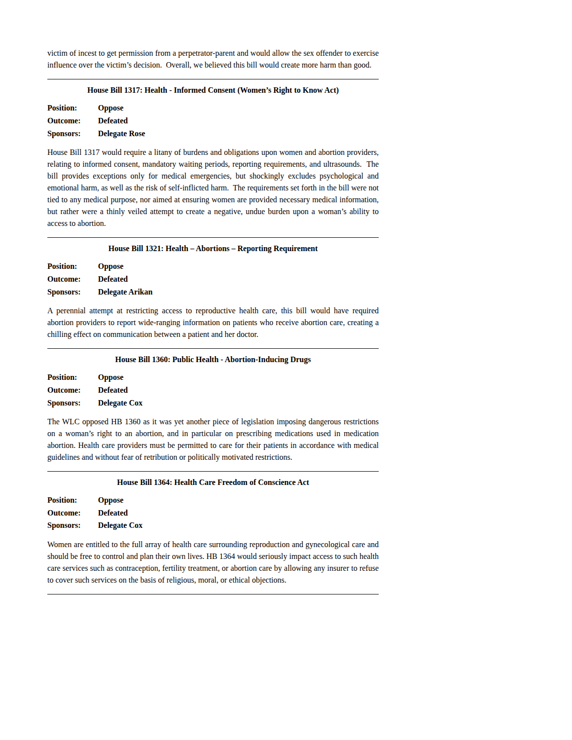victim of incest to get permission from a perpetrator-parent and would allow the sex offender to exercise influence over the victim’s decision. Overall, we believed this bill would create more harm than good.
House Bill 1317: Health - Informed Consent (Women’s Right to Know Act)
| Position: | Oppose |
| Outcome: | Defeated |
| Sponsors: | Delegate Rose |
House Bill 1317 would require a litany of burdens and obligations upon women and abortion providers, relating to informed consent, mandatory waiting periods, reporting requirements, and ultrasounds. The bill provides exceptions only for medical emergencies, but shockingly excludes psychological and emotional harm, as well as the risk of self-inflicted harm. The requirements set forth in the bill were not tied to any medical purpose, nor aimed at ensuring women are provided necessary medical information, but rather were a thinly veiled attempt to create a negative, undue burden upon a woman’s ability to access to abortion.
House Bill 1321: Health – Abortions – Reporting Requirement
| Position: | Oppose |
| Outcome: | Defeated |
| Sponsors: | Delegate Arikan |
A perennial attempt at restricting access to reproductive health care, this bill would have required abortion providers to report wide-ranging information on patients who receive abortion care, creating a chilling effect on communication between a patient and her doctor.
House Bill 1360: Public Health - Abortion-Inducing Drugs
| Position: | Oppose |
| Outcome: | Defeated |
| Sponsors: | Delegate Cox |
The WLC opposed HB 1360 as it was yet another piece of legislation imposing dangerous restrictions on a woman’s right to an abortion, and in particular on prescribing medications used in medication abortion. Health care providers must be permitted to care for their patients in accordance with medical guidelines and without fear of retribution or politically motivated restrictions.
House Bill 1364: Health Care Freedom of Conscience Act
| Position: | Oppose |
| Outcome: | Defeated |
| Sponsors: | Delegate Cox |
Women are entitled to the full array of health care surrounding reproduction and gynecological care and should be free to control and plan their own lives. HB 1364 would seriously impact access to such health care services such as contraception, fertility treatment, or abortion care by allowing any insurer to refuse to cover such services on the basis of religious, moral, or ethical objections.